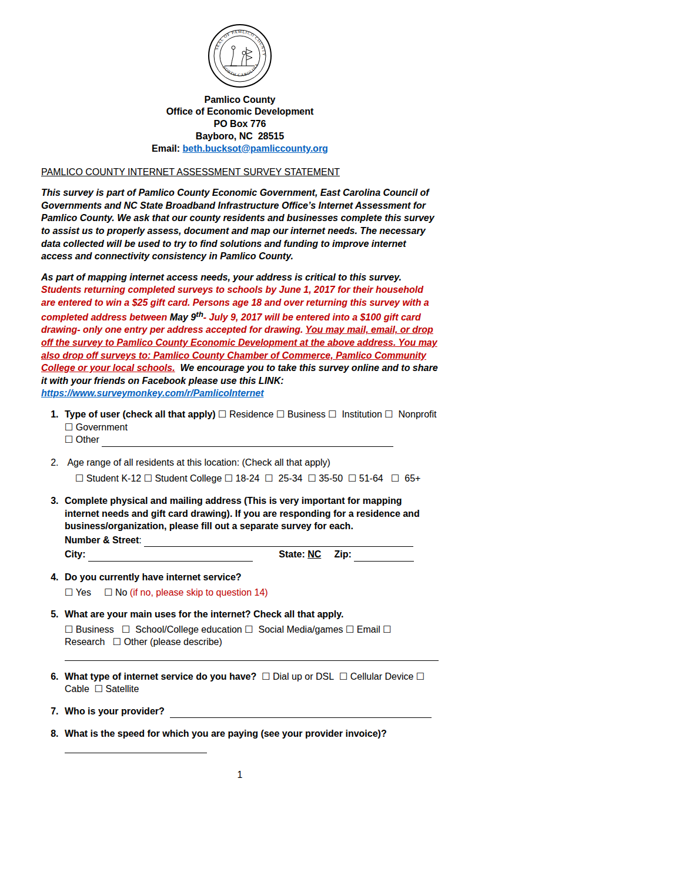SEAL OF PAMLICO COUNTY NORTH CAROLINA
Pamlico County
Office of Economic Development
PO Box 776
Bayboro, NC 28515
Email: beth.bucksot@pamliccounty.org
PAMLICO COUNTY INTERNET ASSESSMENT SURVEY STATEMENT
This survey is part of Pamlico County Economic Government, East Carolina Council of Governments and NC State Broadband Infrastructure Office’s Internet Assessment for Pamlico County. We ask that our county residents and businesses complete this survey to assist us to properly assess, document and map our internet needs. The necessary data collected will be used to try to find solutions and funding to improve internet access and connectivity consistency in Pamlico County.
As part of mapping internet access needs, your address is critical to this survey. Students returning completed surveys to schools by June 1, 2017 for their household are entered to win a $25 gift card. Persons age 18 and over returning this survey with a completed address between May 9th- July 9, 2017 will be entered into a $100 gift card drawing- only one entry per address accepted for drawing. You may mail, email, or drop off the survey to Pamlico County Economic Development at the above address. You may also drop off surveys to: Pamlico County Chamber of Commerce, Pamlico Community College or your local schools. We encourage you to take this survey online and to share it with your friends on Facebook please use this LINK: https://www.surveymonkey.com/r/PamlicoInternet
Type of user (check all that apply) ☐ Residence ☐ Business ☐ Institution ☐ Nonprofit ☐ Government
☐ Other
Age range of all residents at this location: (Check all that apply)
☐ Student K-12 ☐ Student College ☐ 18-24 ☐ 25-34 ☐ 35-50 ☐ 51-64 ☐ 65+
Complete physical and mailing address (This is very important for mapping internet needs and gift card drawing). If you are responding for a residence and business/organization, please fill out a separate survey for each.
Number & Street:
City: State: NC Zip:
Do you currently have internet service?
☐ Yes ☐ No (if no, please skip to question 14)
What are your main uses for the internet? Check all that apply.
☐ Business ☐ School/College education ☐ Social Media/games ☐ Email ☐ Research ☐ Other (please describe)
What type of internet service do you have? ☐ Dial up or DSL ☐ Cellular Device ☐ Cable ☐ Satellite
Who is your provider?
What is the speed for which you are paying (see your provider invoice)?
1